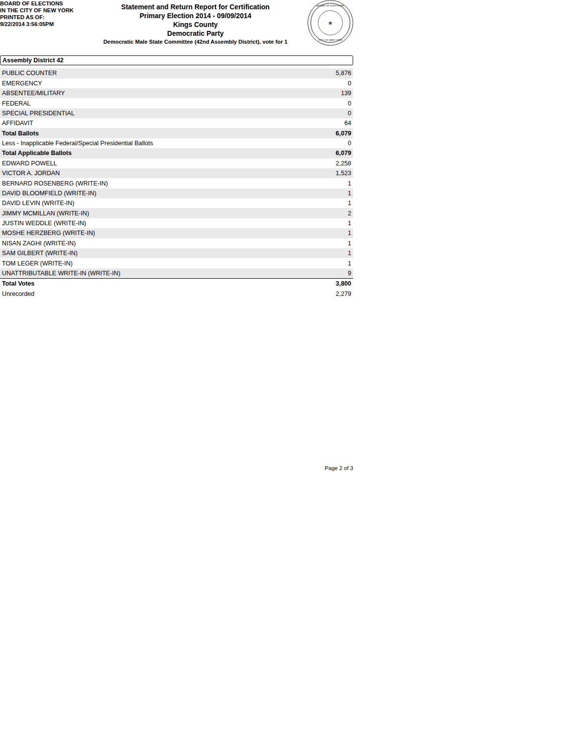BOARD OF ELECTIONS
IN THE CITY OF NEW YORK
PRINTED AS OF:
9/22/2014 3:56:05PM
Statement and Return Report for Certification
Primary Election 2014 - 09/09/2014
Kings County
Democratic Party
Democratic Male State Committee (42nd Assembly District), vote for 1
BOARD OF ELECTIONS
★
CITY OF NEW YORK
Assembly District 42
| PUBLIC COUNTER | 5,876 |
| EMERGENCY | 0 |
| ABSENTEE/MILITARY | 139 |
| FEDERAL | 0 |
| SPECIAL PRESIDENTIAL | 0 |
| AFFIDAVIT | 64 |
| Total Ballots | 6,079 |
| Less - Inapplicable Federal/Special Presidential Ballots | 0 |
| Total Applicable Ballots | 6,079 |
| EDWARD POWELL | 2,258 |
| VICTOR A. JORDAN | 1,523 |
| BERNARD ROSENBERG (WRITE-IN) | 1 |
| DAVID BLOOMFIELD (WRITE-IN) | 1 |
| DAVID LEVIN (WRITE-IN) | 1 |
| JIMMY MCMILLAN (WRITE-IN) | 2 |
| JUSTIN WEDDLE (WRITE-IN) | 1 |
| MOSHE HERZBERG (WRITE-IN) | 1 |
| NISAN ZAGHI (WRITE-IN) | 1 |
| SAM GILBERT (WRITE-IN) | 1 |
| TOM LEGER (WRITE-IN) | 1 |
| UNATTRIBUTABLE WRITE-IN (WRITE-IN) | 9 |
| Total Votes | 3,800 |
| Unrecorded | 2,279 |
Page 2 of 3